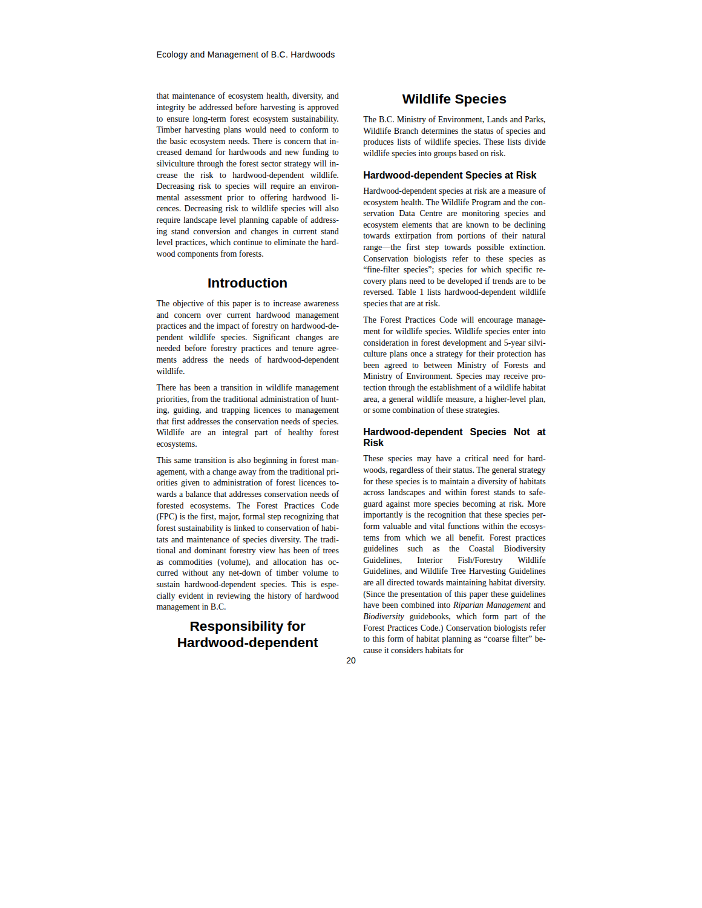Ecology and Management of B.C. Hardwoods
that maintenance of ecosystem health, diversity, and integrity be addressed before harvesting is approved to ensure long-term forest ecosystem sustainability. Timber harvesting plans would need to conform to the basic ecosystem needs. There is concern that increased demand for hardwoods and new funding to silviculture through the forest sector strategy will increase the risk to hardwood-dependent wildlife. Decreasing risk to species will require an environmental assessment prior to offering hardwood licences. Decreasing risk to wildlife species will also require landscape level planning capable of addressing stand conversion and changes in current stand level practices, which continue to eliminate the hardwood components from forests.
Introduction
The objective of this paper is to increase awareness and concern over current hardwood management practices and the impact of forestry on hardwood-dependent wildlife species. Significant changes are needed before forestry practices and tenure agreements address the needs of hardwood-dependent wildlife.
There has been a transition in wildlife management priorities, from the traditional administration of hunting, guiding, and trapping licences to management that first addresses the conservation needs of species. Wildlife are an integral part of healthy forest ecosystems.
This same transition is also beginning in forest management, with a change away from the traditional priorities given to administration of forest licences towards a balance that addresses conservation needs of forested ecosystems. The Forest Practices Code (FPC) is the first, major, formal step recognizing that forest sustainability is linked to conservation of habitats and maintenance of species diversity. The traditional and dominant forestry view has been of trees as commodities (volume), and allocation has occurred without any net-down of timber volume to sustain hardwood-dependent species. This is especially evident in reviewing the history of hardwood management in B.C.
Responsibility for Hardwood-dependent Wildlife Species
The B.C. Ministry of Environment, Lands and Parks, Wildlife Branch determines the status of species and produces lists of wildlife species. These lists divide wildlife species into groups based on risk.
Hardwood-dependent Species at Risk
Hardwood-dependent species at risk are a measure of ecosystem health. The Wildlife Program and the conservation Data Centre are monitoring species and ecosystem elements that are known to be declining towards extirpation from portions of their natural range—the first step towards possible extinction. Conservation biologists refer to these species as “fine-filter species”; species for which specific recovery plans need to be developed if trends are to be reversed. Table 1 lists hardwood-dependent wildlife species that are at risk.
The Forest Practices Code will encourage management for wildlife species. Wildlife species enter into consideration in forest development and 5-year silviculture plans once a strategy for their protection has been agreed to between Ministry of Forests and Ministry of Environment. Species may receive protection through the establishment of a wildlife habitat area, a general wildlife measure, a higher-level plan, or some combination of these strategies.
Hardwood-dependent Species Not at Risk
These species may have a critical need for hardwoods, regardless of their status. The general strategy for these species is to maintain a diversity of habitats across landscapes and within forest stands to safeguard against more species becoming at risk. More importantly is the recognition that these species perform valuable and vital functions within the ecosystems from which we all benefit. Forest practices guidelines such as the Coastal Biodiversity Guidelines, Interior Fish/Forestry Wildlife Guidelines, and Wildlife Tree Harvesting Guidelines are all directed towards maintaining habitat diversity. (Since the presentation of this paper these guidelines have been combined into Riparian Management and Biodiversity guidebooks, which form part of the Forest Practices Code.) Conservation biologists refer to this form of habitat planning as “coarse filter” because it considers habitats for
20